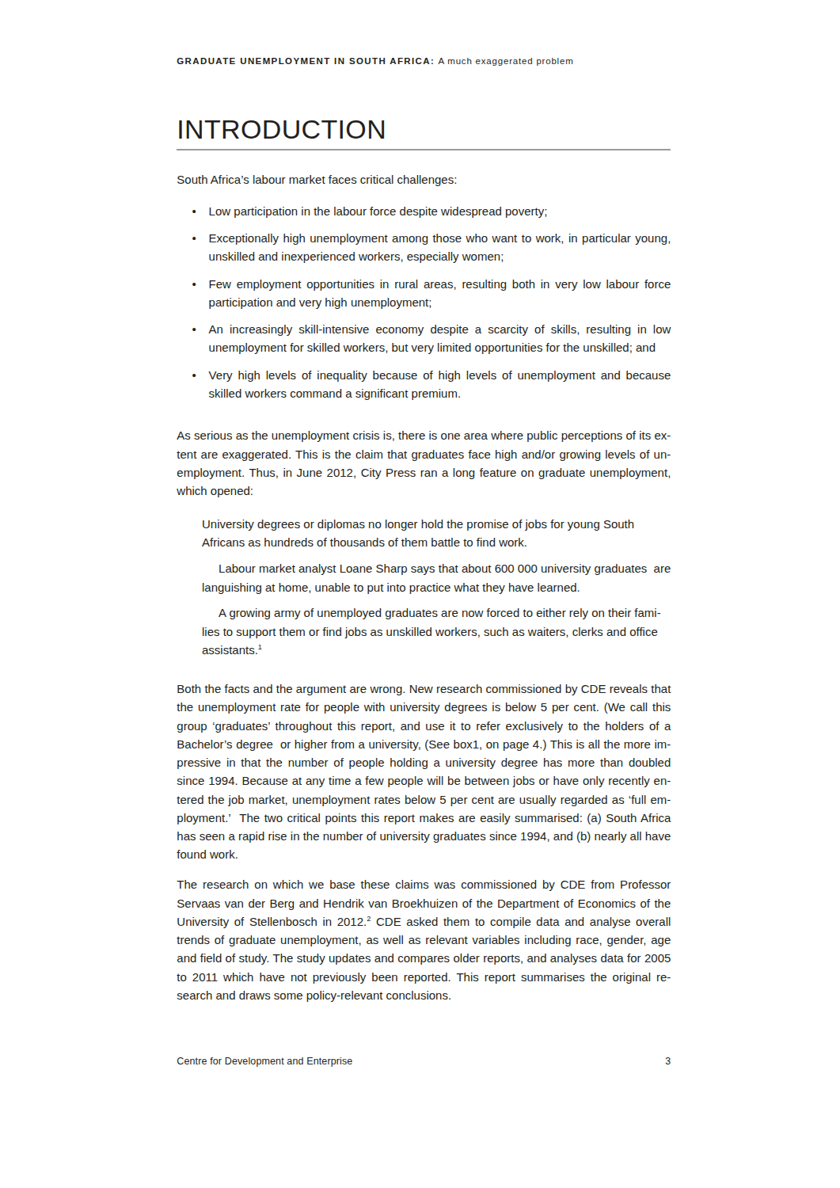GRADUATE UNEMPLOYMENT IN SOUTH AFRICA: A much exaggerated problem
INTRODUCTION
South Africa’s labour market faces critical challenges:
Low participation in the labour force despite widespread poverty;
Exceptionally high unemployment among those who want to work, in particular young, unskilled and inexperienced workers, especially women;
Few employment opportunities in rural areas, resulting both in very low labour force participation and very high unemployment;
An increasingly skill-intensive economy despite a scarcity of skills, resulting in low unemployment for skilled workers, but very limited opportunities for the unskilled; and
Very high levels of inequality because of high levels of unemployment and because skilled workers command a significant premium.
As serious as the unemployment crisis is, there is one area where public perceptions of its extent are exaggerated. This is the claim that graduates face high and/or growing levels of unemployment. Thus, in June 2012, City Press ran a long feature on graduate unemployment, which opened:
University degrees or diplomas no longer hold the promise of jobs for young South Africans as hundreds of thousands of them battle to find work.
Labour market analyst Loane Sharp says that about 600 000 university graduates are languishing at home, unable to put into practice what they have learned.
A growing army of unemployed graduates are now forced to either rely on their families to support them or find jobs as unskilled workers, such as waiters, clerks and office assistants.1
Both the facts and the argument are wrong. New research commissioned by CDE reveals that the unemployment rate for people with university degrees is below 5 per cent. (We call this group ‘graduates’ throughout this report, and use it to refer exclusively to the holders of a Bachelor’s degree or higher from a university, (See box1, on page 4.) This is all the more impressive in that the number of people holding a university degree has more than doubled since 1994. Because at any time a few people will be between jobs or have only recently entered the job market, unemployment rates below 5 per cent are usually regarded as ‘full employment.’ The two critical points this report makes are easily summarised: (a) South Africa has seen a rapid rise in the number of university graduates since 1994, and (b) nearly all have found work.
The research on which we base these claims was commissioned by CDE from Professor Servaas van der Berg and Hendrik van Broekhuizen of the Department of Economics of the University of Stellenbosch in 2012.2 CDE asked them to compile data and analyse overall trends of graduate unemployment, as well as relevant variables including race, gender, age and field of study. The study updates and compares older reports, and analyses data for 2005 to 2011 which have not previously been reported. This report summarises the original research and draws some policy-relevant conclusions.
Centre for Development and Enterprise 3